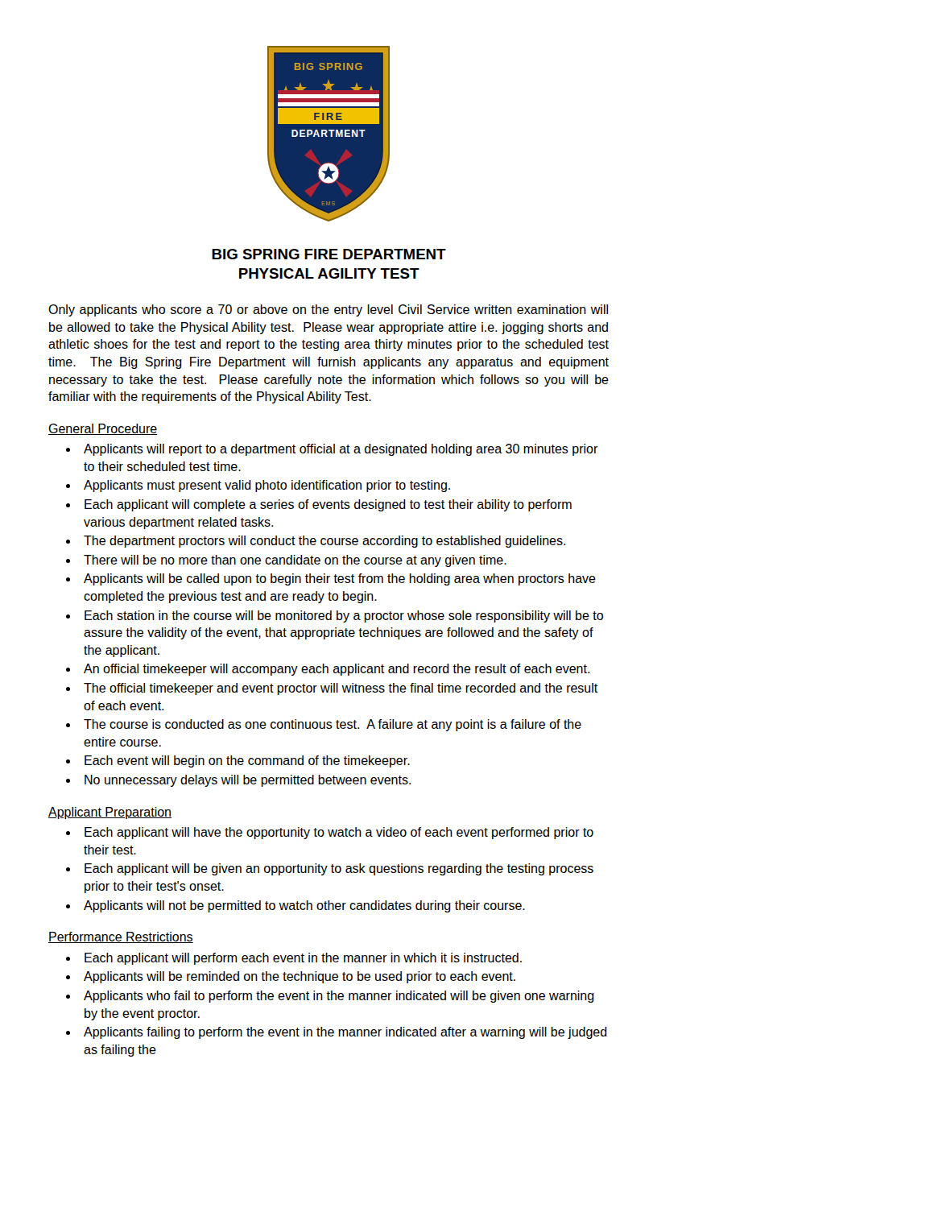BIG SPRING FIRE DEPARTMENT EMS
BIG SPRING FIRE DEPARTMENTPHYSICAL AGILITY TEST
Only applicants who score a 70 or above on the entry level Civil Service written examination will be allowed to take the Physical Ability test. Please wear appropriate attire i.e. jogging shorts and athletic shoes for the test and report to the testing area thirty minutes prior to the scheduled test time. The Big Spring Fire Department will furnish applicants any apparatus and equipment necessary to take the test. Please carefully note the information which follows so you will be familiar with the requirements of the Physical Ability Test.
General Procedure
Applicants will report to a department official at a designated holding area 30 minutes prior to their scheduled test time.
Applicants must present valid photo identification prior to testing.
Each applicant will complete a series of events designed to test their ability to perform various department related tasks.
The department proctors will conduct the course according to established guidelines.
There will be no more than one candidate on the course at any given time.
Applicants will be called upon to begin their test from the holding area when proctors have completed the previous test and are ready to begin.
Each station in the course will be monitored by a proctor whose sole responsibility will be to assure the validity of the event, that appropriate techniques are followed and the safety of the applicant.
An official timekeeper will accompany each applicant and record the result of each event.
The official timekeeper and event proctor will witness the final time recorded and the result of each event.
The course is conducted as one continuous test. A failure at any point is a failure of the entire course.
Each event will begin on the command of the timekeeper.
No unnecessary delays will be permitted between events.
Applicant Preparation
Each applicant will have the opportunity to watch a video of each event performed prior to their test.
Each applicant will be given an opportunity to ask questions regarding the testing process prior to their test's onset.
Applicants will not be permitted to watch other candidates during their course.
Performance Restrictions
Each applicant will perform each event in the manner in which it is instructed.
Applicants will be reminded on the technique to be used prior to each event.
Applicants who fail to perform the event in the manner indicated will be given one warning by the event proctor.
Applicants failing to perform the event in the manner indicated after a warning will be judged as failing the